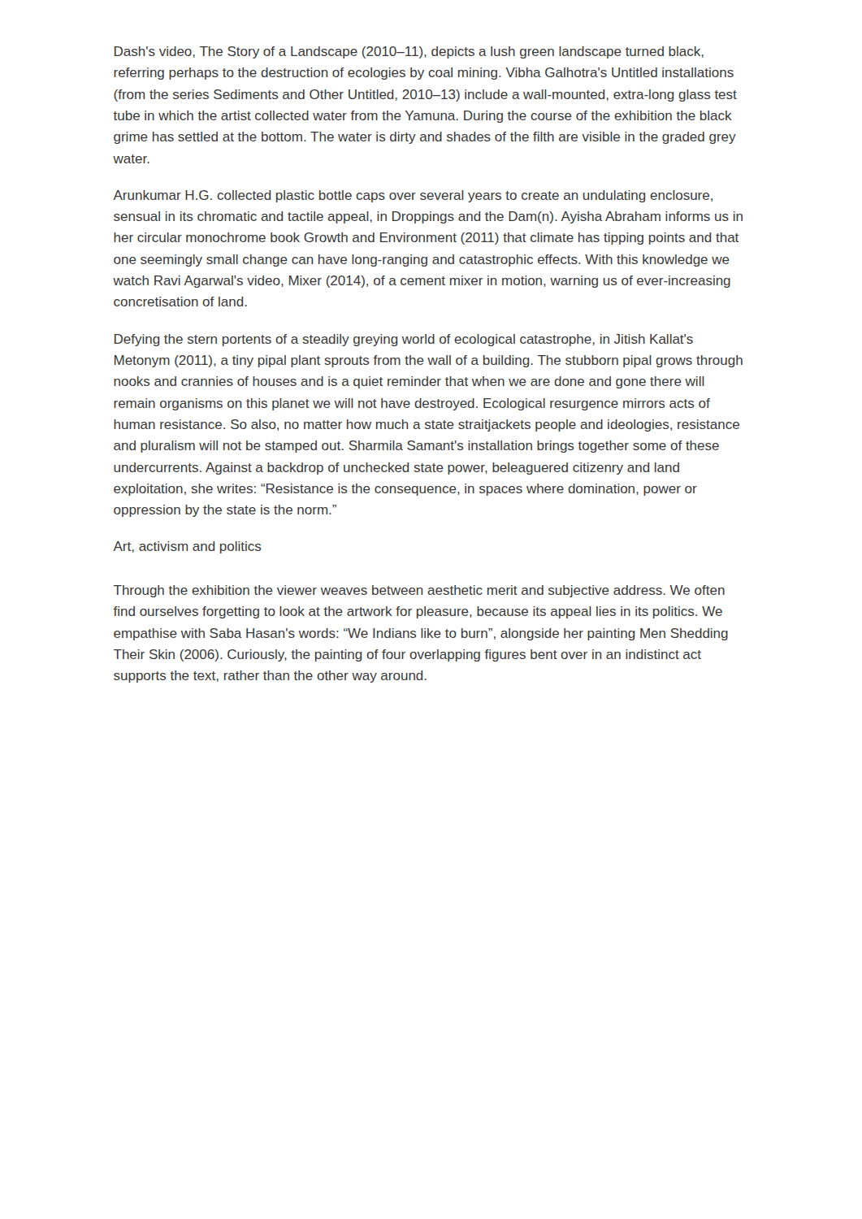Dash's video, The Story of a Landscape (2010–11), depicts a lush green landscape turned black, referring perhaps to the destruction of ecologies by coal mining. Vibha Galhotra's Untitled installations (from the series Sediments and Other Untitled, 2010–13) include a wall-mounted, extra-long glass test tube in which the artist collected water from the Yamuna. During the course of the exhibition the black grime has settled at the bottom. The water is dirty and shades of the filth are visible in the graded grey water.
Arunkumar H.G. collected plastic bottle caps over several years to create an undulating enclosure, sensual in its chromatic and tactile appeal, in Droppings and the Dam(n). Ayisha Abraham informs us in her circular monochrome book Growth and Environment (2011) that climate has tipping points and that one seemingly small change can have long-ranging and catastrophic effects. With this knowledge we watch Ravi Agarwal's video, Mixer (2014), of a cement mixer in motion, warning us of ever-increasing concretisation of land.
Defying the stern portents of a steadily greying world of ecological catastrophe, in Jitish Kallat's Metonym (2011), a tiny pipal plant sprouts from the wall of a building. The stubborn pipal grows through nooks and crannies of houses and is a quiet reminder that when we are done and gone there will remain organisms on this planet we will not have destroyed. Ecological resurgence mirrors acts of human resistance. So also, no matter how much a state straitjackets people and ideologies, resistance and pluralism will not be stamped out. Sharmila Samant's installation brings together some of these undercurrents. Against a backdrop of unchecked state power, beleaguered citizenry and land exploitation, she writes: “Resistance is the consequence, in spaces where domination, power or oppression by the state is the norm.”
Art, activism and politics
Through the exhibition the viewer weaves between aesthetic merit and subjective address. We often find ourselves forgetting to look at the artwork for pleasure, because its appeal lies in its politics. We empathise with Saba Hasan's words: “We Indians like to burn”, alongside her painting Men Shedding Their Skin (2006). Curiously, the painting of four overlapping figures bent over in an indistinct act supports the text, rather than the other way around.